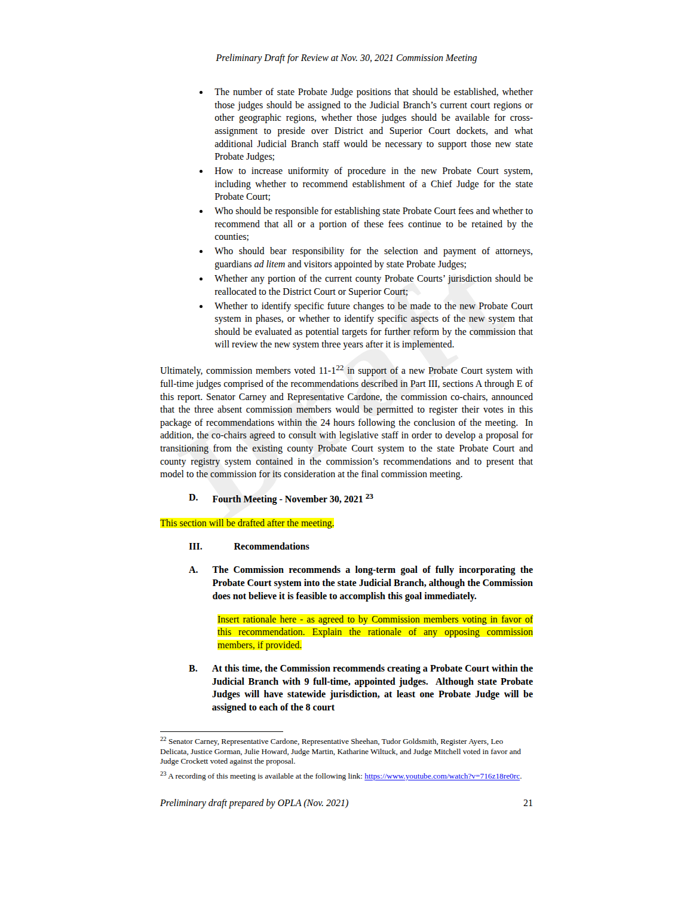Draft
Preliminary Draft for Review at Nov. 30, 2021 Commission Meeting
The number of state Probate Judge positions that should be established, whether those judges should be assigned to the Judicial Branch’s current court regions or other geographic regions, whether those judges should be available for cross-assignment to preside over District and Superior Court dockets, and what additional Judicial Branch staff would be necessary to support those new state Probate Judges;
How to increase uniformity of procedure in the new Probate Court system, including whether to recommend establishment of a Chief Judge for the state Probate Court;
Who should be responsible for establishing state Probate Court fees and whether to recommend that all or a portion of these fees continue to be retained by the counties;
Who should bear responsibility for the selection and payment of attorneys, guardians ad litem and visitors appointed by state Probate Judges;
Whether any portion of the current county Probate Courts’ jurisdiction should be reallocated to the District Court or Superior Court;
Whether to identify specific future changes to be made to the new Probate Court system in phases, or whether to identify specific aspects of the new system that should be evaluated as potential targets for further reform by the commission that will review the new system three years after it is implemented.
Ultimately, commission members voted 11-122 in support of a new Probate Court system with full-time judges comprised of the recommendations described in Part III, sections A through E of this report. Senator Carney and Representative Cardone, the commission co-chairs, announced that the three absent commission members would be permitted to register their votes in this package of recommendations within the 24 hours following the conclusion of the meeting. In addition, the co-chairs agreed to consult with legislative staff in order to develop a proposal for transitioning from the existing county Probate Court system to the state Probate Court and county registry system contained in the commission’s recommendations and to present that model to the commission for its consideration at the final commission meeting.
D. Fourth Meeting - November 30, 2021 23
This section will be drafted after the meeting.
III. Recommendations
A. The Commission recommends a long-term goal of fully incorporating the Probate Court system into the state Judicial Branch, although the Commission does not believe it is feasible to accomplish this goal immediately.
Insert rationale here - as agreed to by Commission members voting in favor of this recommendation. Explain the rationale of any opposing commission members, if provided.
B. At this time, the Commission recommends creating a Probate Court within the Judicial Branch with 9 full-time, appointed judges. Although state Probate Judges will have statewide jurisdiction, at least one Probate Judge will be assigned to each of the 8 court
22 Senator Carney, Representative Cardone, Representative Sheehan, Tudor Goldsmith, Register Ayers, Leo Delicata, Justice Gorman, Julie Howard, Judge Martin, Katharine Wiltuck, and Judge Mitchell voted in favor and Judge Crockett voted against the proposal.
23 A recording of this meeting is available at the following link: https://www.youtube.com/watch?v=716z18re0rc.
Preliminary draft prepared by OPLA (Nov. 2021) 21